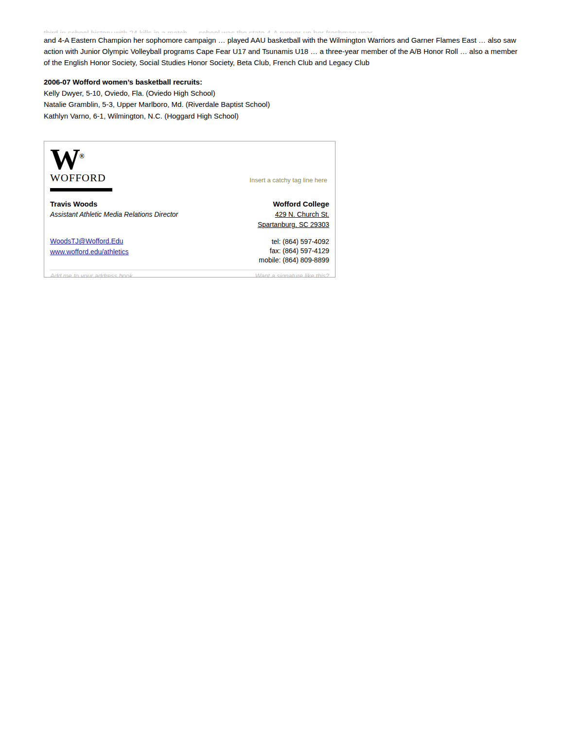third in school history with 24 kills in a match … school was the state 4-A runner-up her freshman year
and 4-A Eastern Champion her sophomore campaign … played AAU basketball with the Wilmington Warriors and Garner Flames East … also saw action with Junior Olympic Volleyball programs Cape Fear U17 and Tsunamis U18 … a three-year member of the A/B Honor Roll … also a member of the English Honor Society, Social Studies Honor Society, Beta Club, French Club and Legacy Club
2006-07 Wofford women’s basketball recruits:
Kelly Dwyer, 5-10, Oviedo, Fla. (Oviedo High School)
Natalie Gramblin, 5-3, Upper Marlboro, Md. (Riverdale Baptist School)
Kathlyn Varno, 6-1, Wilmington, N.C. (Hoggard High School)
W®
WOFFORD
Insert a catchy tag line here
Travis Woods
Assistant Athletic Media Relations Director
WoodsTJ@Wofford.Edu www.wofford.edu/athletics
Wofford College
429 N. Church St.
Spartanburg, SC 29303
tel: (864) 597-4092
fax: (864) 597-4129
mobile: (864) 809-8899
Add me to your address book... Want a signature like this?